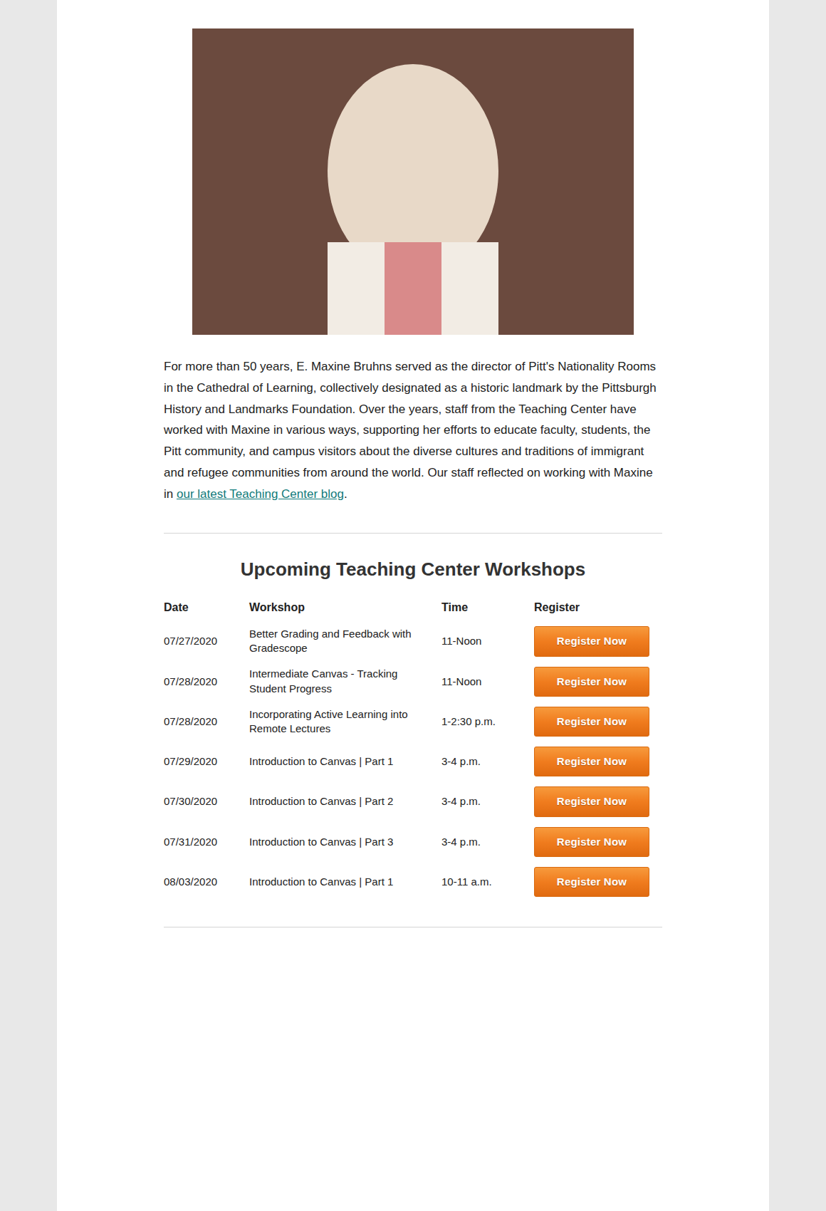For more than 50 years, E. Maxine Bruhns served as the director of Pitt's Nationality Rooms in the Cathedral of Learning, collectively designated as a historic landmark by the Pittsburgh History and Landmarks Foundation. Over the years, staff from the Teaching Center have worked with Maxine in various ways, supporting her efforts to educate faculty, students, the Pitt community, and campus visitors about the diverse cultures and traditions of immigrant and refugee communities from around the world. Our staff reflected on working with Maxine in our latest Teaching Center blog.
Upcoming Teaching Center Workshops
| Date | Workshop | Time | Register |
| --- | --- | --- | --- |
| 07/27/2020 | Better Grading and Feedback with Gradescope | 11-Noon | Register Now |
| 07/28/2020 | Intermediate Canvas - Tracking Student Progress | 11-Noon | Register Now |
| 07/28/2020 | Incorporating Active Learning into Remote Lectures | 1-2:30 p.m. | Register Now |
| 07/29/2020 | Introduction to Canvas / Part 1 | 3-4 p.m. | Register Now |
| 07/30/2020 | Introduction to Canvas / Part 2 | 3-4 p.m. | Register Now |
| 07/31/2020 | Introduction to Canvas / Part 3 | 3-4 p.m. | Register Now |
| 08/03/2020 | Introduction to Canvas / Part 1 | 10-11 a.m. | Register Now |